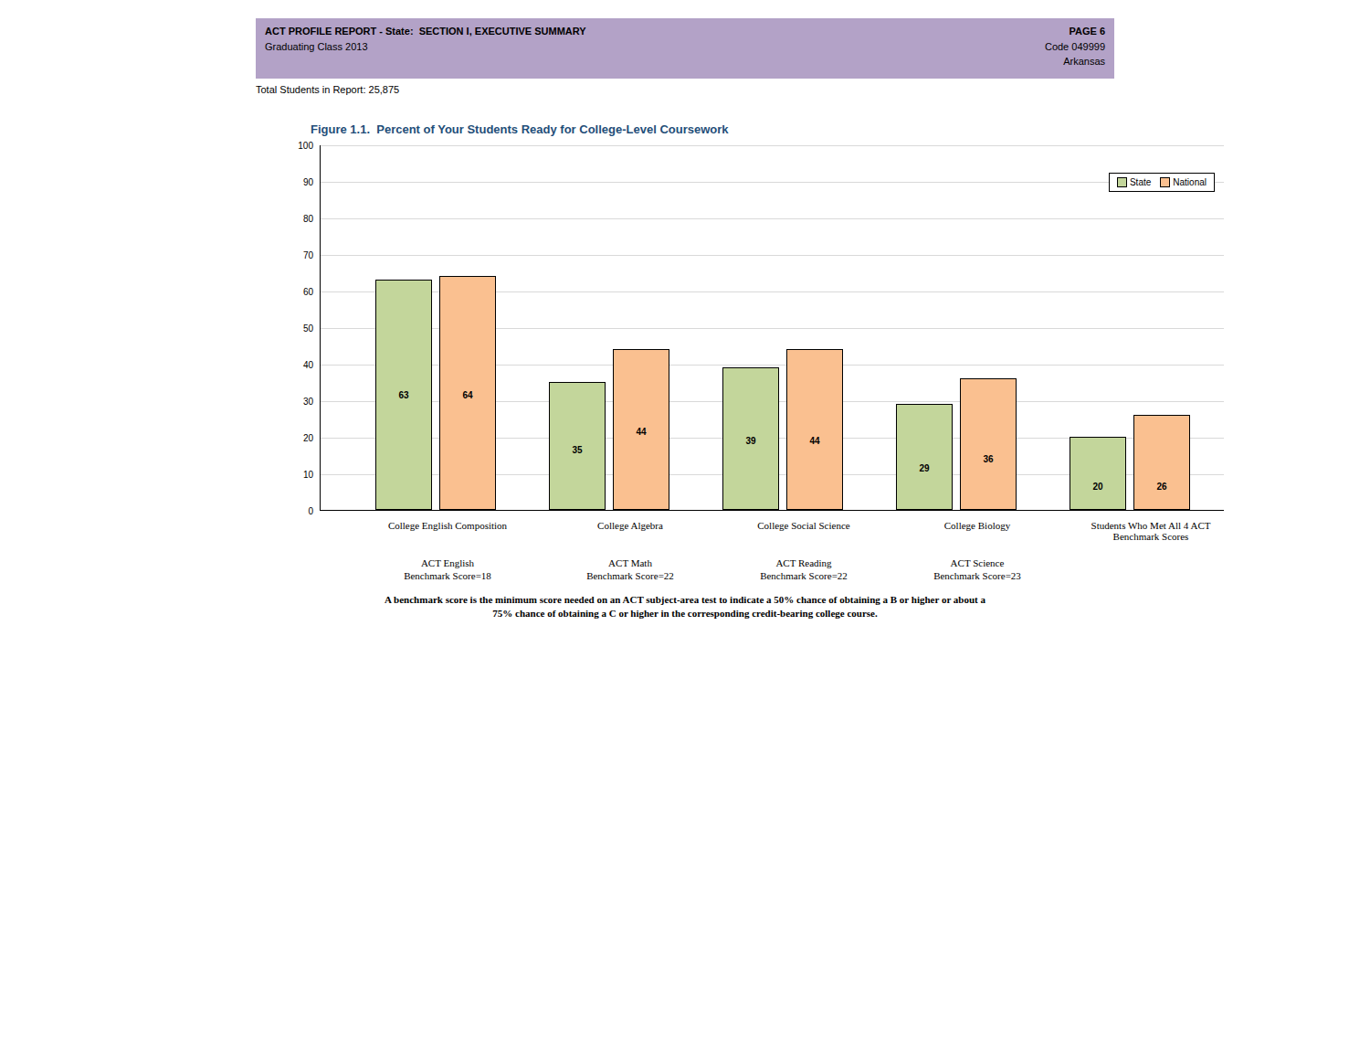ACT PROFILE REPORT - State: SECTION I, EXECUTIVE SUMMARY
PAGE 6
Graduating Class 2013
Code 049999
Arkansas
Total Students in Report: 25,875
Figure 1.1. Percent of Your Students Ready for College-Level Coursework
100
90
80
70
60
50
40
30
20
10
0
State
National
63
64
35
44
39
44
29
36
20
26
College English Composition
College Algebra
College Social Science
College Biology
Students Who Met All 4 ACT
Benchmark Scores
ACT English
Benchmark Score=18
ACT Math
Benchmark Score=22
ACT Reading
Benchmark Score=22
ACT Science
Benchmark Score=23
A benchmark score is the minimum score needed on an ACT subject-area test to indicate a 50% chance of obtaining a B or higher or about a
75% chance of obtaining a C or higher in the corresponding credit-bearing college course.